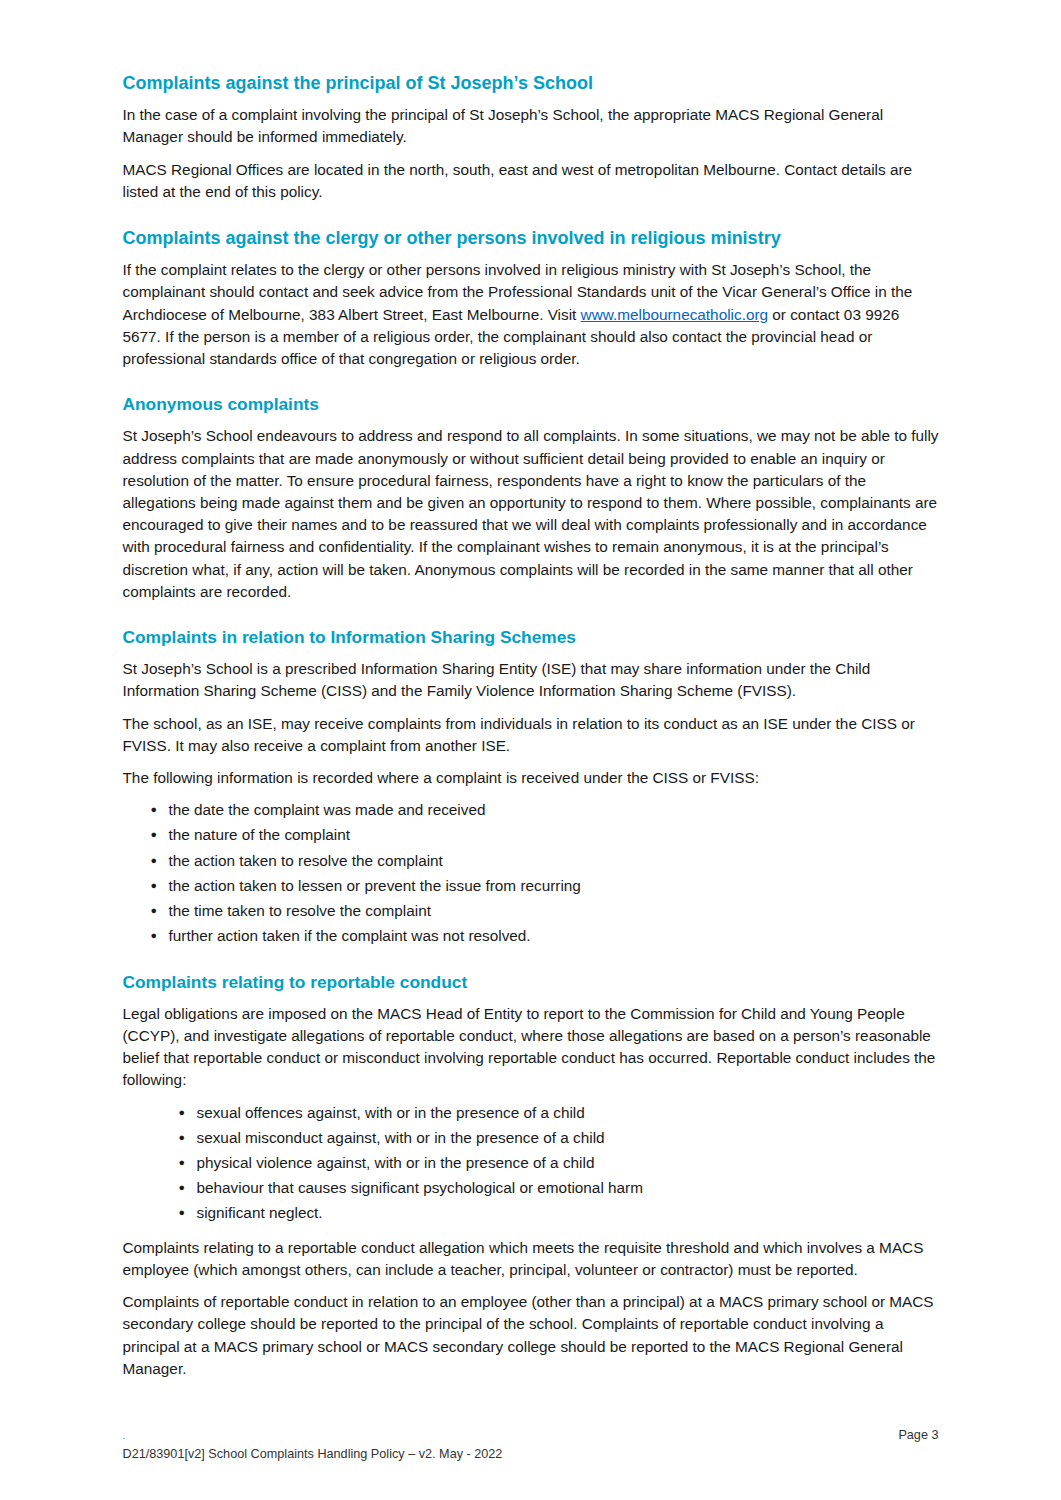Complaints against the principal of St Joseph’s School
In the case of a complaint involving the principal of St Joseph’s School, the appropriate MACS Regional General Manager should be informed immediately.
MACS Regional Offices are located in the north, south, east and west of metropolitan Melbourne. Contact details are listed at the end of this policy.
Complaints against the clergy or other persons involved in religious ministry
If the complaint relates to the clergy or other persons involved in religious ministry with St Joseph’s School, the complainant should contact and seek advice from the Professional Standards unit of the Vicar General’s Office in the Archdiocese of Melbourne, 383 Albert Street, East Melbourne. Visit www.melbournecatholic.org or contact 03 9926 5677. If the person is a member of a religious order, the complainant should also contact the provincial head or professional standards office of that congregation or religious order.
Anonymous complaints
St Joseph’s School endeavours to address and respond to all complaints. In some situations, we may not be able to fully address complaints that are made anonymously or without sufficient detail being provided to enable an inquiry or resolution of the matter. To ensure procedural fairness, respondents have a right to know the particulars of the allegations being made against them and be given an opportunity to respond to them. Where possible, complainants are encouraged to give their names and to be reassured that we will deal with complaints professionally and in accordance with procedural fairness and confidentiality. If the complainant wishes to remain anonymous, it is at the principal’s discretion what, if any, action will be taken. Anonymous complaints will be recorded in the same manner that all other complaints are recorded.
Complaints in relation to Information Sharing Schemes
St Joseph’s School is a prescribed Information Sharing Entity (ISE) that may share information under the Child Information Sharing Scheme (CISS) and the Family Violence Information Sharing Scheme (FVISS).
The school, as an ISE, may receive complaints from individuals in relation to its conduct as an ISE under the CISS or FVISS. It may also receive a complaint from another ISE.
The following information is recorded where a complaint is received under the CISS or FVISS:
the date the complaint was made and received
the nature of the complaint
the action taken to resolve the complaint
the action taken to lessen or prevent the issue from recurring
the time taken to resolve the complaint
further action taken if the complaint was not resolved.
Complaints relating to reportable conduct
Legal obligations are imposed on the MACS Head of Entity to report to the Commission for Child and Young People (CCYP), and investigate allegations of reportable conduct, where those allegations are based on a person’s reasonable belief that reportable conduct or misconduct involving reportable conduct has occurred. Reportable conduct includes the following:
sexual offences against, with or in the presence of a child
sexual misconduct against, with or in the presence of a child
physical violence against, with or in the presence of a child
behaviour that causes significant psychological or emotional harm
significant neglect.
Complaints relating to a reportable conduct allegation which meets the requisite threshold and which involves a MACS employee (which amongst others, can include a teacher, principal, volunteer or contractor) must be reported.
Complaints of reportable conduct in relation to an employee (other than a principal) at a MACS primary school or MACS secondary college should be reported to the principal of the school. Complaints of reportable conduct involving a principal at a MACS primary school or MACS secondary college should be reported to the MACS Regional General Manager.
.
D21/83901[v2] School Complaints Handling Policy – v2. May - 2022
Page 3